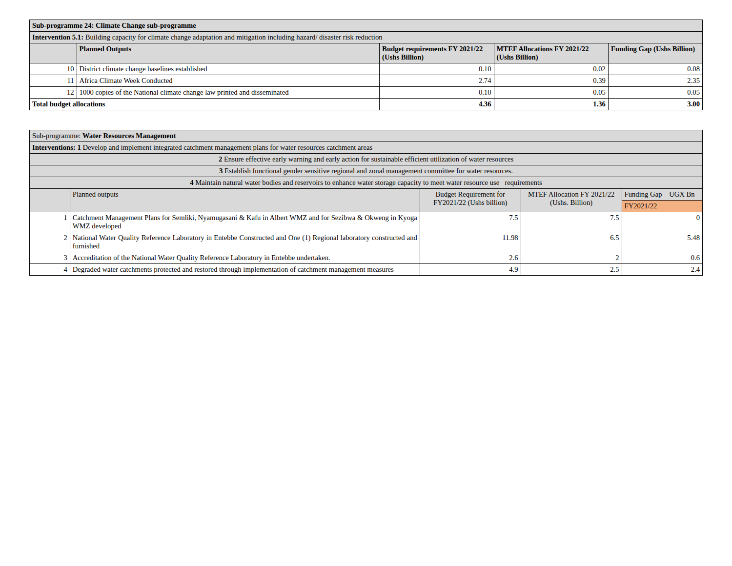| Sub-programme 24: Climate Change sub-programme |
| Intervention 5.1: Building capacity for climate change adaptation and mitigation including hazard/ disaster risk reduction |
| | Planned Outputs | Budget requirements FY 2021/22 (Ushs Billion) | MTEF Allocations FY 2021/22 (Ushs Billion) | Funding Gap (Ushs Billion) |
| 10 | District climate change baselines established | 0.10 | 0.02 | 0.08 |
| 11 | Africa Climate Week Conducted | 2.74 | 0.39 | 2.35 |
| 12 | 1000 copies of the National climate change law printed and disseminated | 0.10 | 0.05 | 0.05 |
| Total budget allocations | 4.36 | 1.36 | 3.00 |
| Sub-programme: Water Resources Management |
| Interventions: 1 Develop and implement integrated catchment management plans for water resources catchment areas |
| 2 Ensure effective early warning and early action for sustainable efficient utilization of water resources |
| 3 Establish functional gender sensitive regional and zonal management committee for water resources. |
| 4 Maintain natural water bodies and reservoirs to enhance water storage capacity to meet water resource use requirements |
| | Planned outputs | Budget Requirement for FY2021/22 (Ushs billion) | MTEF Allocation FY 2021/22 (Ushs. Billion) | Funding Gap UGX Bn |
| FY2021/22 |
| 1 | Catchment Management Plans for Semliki, Nyamugasani & Kafu in Albert WMZ and for Sezibwa & Okweng in Kyoga WMZ developed | 7.5 | 7.5 | 0 |
| 2 | National Water Quality Reference Laboratory in Entebbe Constructed and One (1) Regional laboratory constructed and furnished | 11.98 | 6.5 | 5.48 |
| 3 | Accreditation of the National Water Quality Reference Laboratory in Entebbe undertaken. | 2.6 | 2 | 0.6 |
| 4 | Degraded water catchments protected and restored through implementation of catchment management measures | 4.9 | 2.5 | 2.4 |